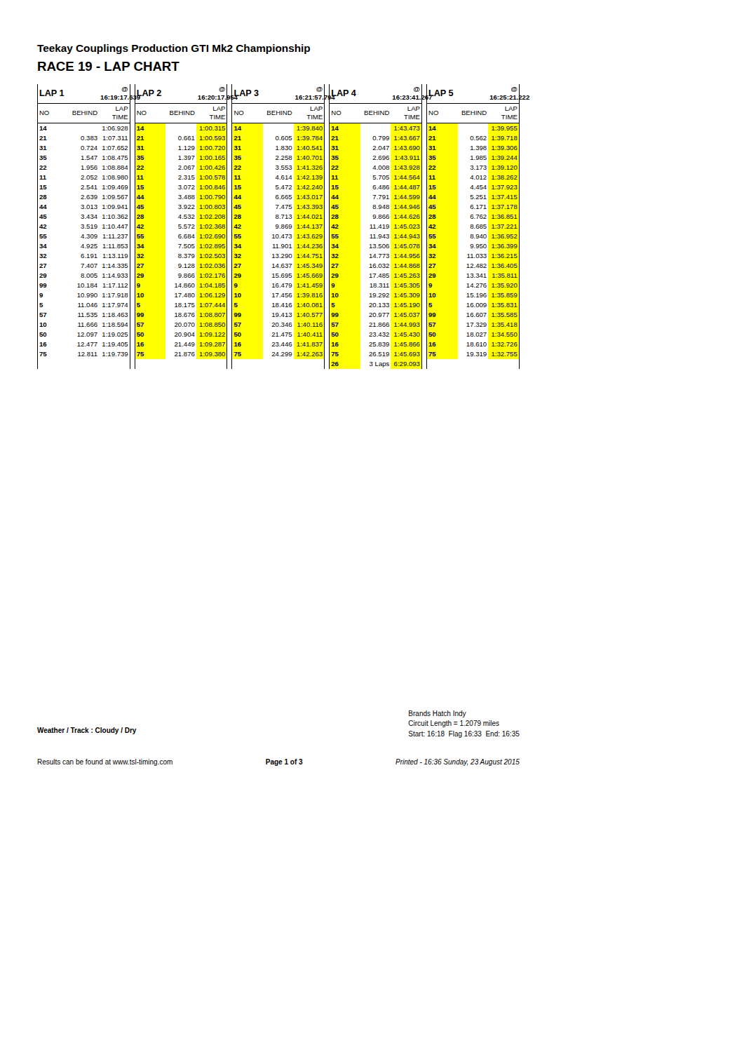Teekay Couplings Production GTI Mk2 Championship
RACE 19 - LAP CHART
| / LAP 1 / @ 16:19:17.639 / / --- / --- / / NO / BEHIND / LAP TIME / / 14 / / 1:06.928 / / 21 / 0.383 / 1:07.311 / / 31 / 0.724 / 1:07.652 / / 35 / 1.547 / 1:08.475 / / 22 / 1.956 / 1:08.884 / / 11 / 2.052 / 1:08.980 / / 15 / 2.541 / 1:09.469 / / 28 / 2.639 / 1:09.567 / / 44 / 3.013 / 1:09.941 / / 45 / 3.434 / 1:10.362 / / 42 / 3.519 / 1:10.447 / / 55 / 4.309 / 1:11.237 / / 34 / 4.925 / 1:11.853 / / 32 / 6.191 / 1:13.119 / / 27 / 7.407 / 1:14.335 / / 29 / 8.005 / 1:14.933 / / 99 / 10.184 / 1:17.112 / / 9 / 10.990 / 1:17.918 / / 5 / 11.046 / 1:17.974 / / 57 / 11.535 / 1:18.463 / / 10 / 11.666 / 1:18.594 / / 50 / 12.097 / 1:19.025 / / 16 / 12.477 / 1:19.405 / / 75 / 12.811 / 1:19.739 / | | / LAP 2 / @ 16:20:17.954 / / --- / --- / / NO / BEHIND / LAP TIME / / 14 / / 1:00.315 / / 21 / 0.661 / 1:00.593 / / 31 / 1.129 / 1:00.720 / / 35 / 1.397 / 1:00.165 / / 22 / 2.067 / 1:00.426 / / 11 / 2.315 / 1:00.578 / / 15 / 3.072 / 1:00.846 / / 44 / 3.488 / 1:00.790 / / 45 / 3.922 / 1:00.803 / / 28 / 4.532 / 1:02.208 / / 42 / 5.572 / 1:02.368 / / 55 / 6.684 / 1:02.690 / / 34 / 7.505 / 1:02.895 / / 32 / 8.379 / 1:02.503 / / 27 / 9.128 / 1:02.036 / / 29 / 9.866 / 1:02.176 / / 9 / 14.860 / 1:04.185 / / 10 / 17.480 / 1:06.129 / / 5 / 18.175 / 1:07.444 / / 99 / 18.676 / 1:08.807 / / 57 / 20.070 / 1:08.850 / / 50 / 20.904 / 1:09.122 / / 16 / 21.449 / 1:09.287 / / 75 / 21.876 / 1:09.380 / | | / LAP 3 / @ 16:21:57.794 / / --- / --- / / NO / BEHIND / LAP TIME / / 14 / / 1:39.840 / / 21 / 0.605 / 1:39.784 / / 31 / 1.830 / 1:40.541 / / 35 / 2.258 / 1:40.701 / / 22 / 3.553 / 1:41.326 / / 11 / 4.614 / 1:42.139 / / 15 / 5.472 / 1:42.240 / / 44 / 6.665 / 1:43.017 / / 45 / 7.475 / 1:43.393 / / 28 / 8.713 / 1:44.021 / / 42 / 9.869 / 1:44.137 / / 55 / 10.473 / 1:43.629 / / 34 / 11.901 / 1:44.236 / / 32 / 13.290 / 1:44.751 / / 27 / 14.637 / 1:45.349 / / 29 / 15.695 / 1:45.669 / / 9 / 16.479 / 1:41.459 / / 10 / 17.456 / 1:39.816 / / 5 / 18.416 / 1:40.081 / / 99 / 19.413 / 1:40.577 / / 57 / 20.346 / 1:40.116 / / 50 / 21.475 / 1:40.411 / / 16 / 23.446 / 1:41.837 / / 75 / 24.299 / 1:42.263 / | | / LAP 4 / @ 16:23:41.267 / / --- / --- / / NO / BEHIND / LAP TIME / / 14 / / 1:43.473 / / 21 / 0.799 / 1:43.667 / / 31 / 2.047 / 1:43.690 / / 35 / 2.696 / 1:43.911 / / 22 / 4.008 / 1:43.928 / / 11 / 5.705 / 1:44.564 / / 15 / 6.486 / 1:44.487 / / 44 / 7.791 / 1:44.599 / / 45 / 8.948 / 1:44.946 / / 28 / 9.866 / 1:44.626 / / 42 / 11.419 / 1:45.023 / / 55 / 11.943 / 1:44.943 / / 34 / 13.506 / 1:45.078 / / 32 / 14.773 / 1:44.956 / / 27 / 16.032 / 1:44.868 / / 29 / 17.485 / 1:45.263 / / 9 / 18.311 / 1:45.305 / / 10 / 19.292 / 1:45.309 / / 5 / 20.133 / 1:45.190 / / 99 / 20.977 / 1:45.037 / / 57 / 21.866 / 1:44.993 / / 50 / 23.432 / 1:45.430 / / 16 / 25.839 / 1:45.866 / / 75 / 26.519 / 1:45.693 / / 26 / 3 Laps / 6:29.093 / | | / LAP 5 / @ 16:25:21.222 / / --- / --- / / NO / BEHIND / LAP TIME / / 14 / / 1:39.955 / / 21 / 0.562 / 1:39.718 / / 31 / 1.398 / 1:39.306 / / 35 / 1.985 / 1:39.244 / / 22 / 3.173 / 1:39.120 / / 11 / 4.012 / 1:38.262 / / 15 / 4.454 / 1:37.923 / / 44 / 5.251 / 1:37.415 / / 45 / 6.171 / 1:37.178 / / 28 / 6.762 / 1:36.851 / / 42 / 8.685 / 1:37.221 / / 55 / 8.940 / 1:36.952 / / 34 / 9.950 / 1:36.399 / / 32 / 11.033 / 1:36.215 / / 27 / 12.482 / 1:36.405 / / 29 / 13.341 / 1:35.811 / / 9 / 14.276 / 1:35.920 / / 10 / 15.196 / 1:35.859 / / 5 / 16.009 / 1:35.831 / / 99 / 16.607 / 1:35.585 / / 57 / 17.329 / 1:35.418 / / 50 / 18.027 / 1:34.550 / / 16 / 18.610 / 1:32.726 / / 75 / 19.319 / 1:32.755 / |
Weather / Track : Cloudy / Dry
Brands Hatch Indy
Circuit Length = 1.2079 miles
Start: 16:18 Flag 16:33 End: 16:35
Results can be found at www.tsl-timing.com
Page 1 of 3
Printed - 16:36 Sunday, 23 August 2015